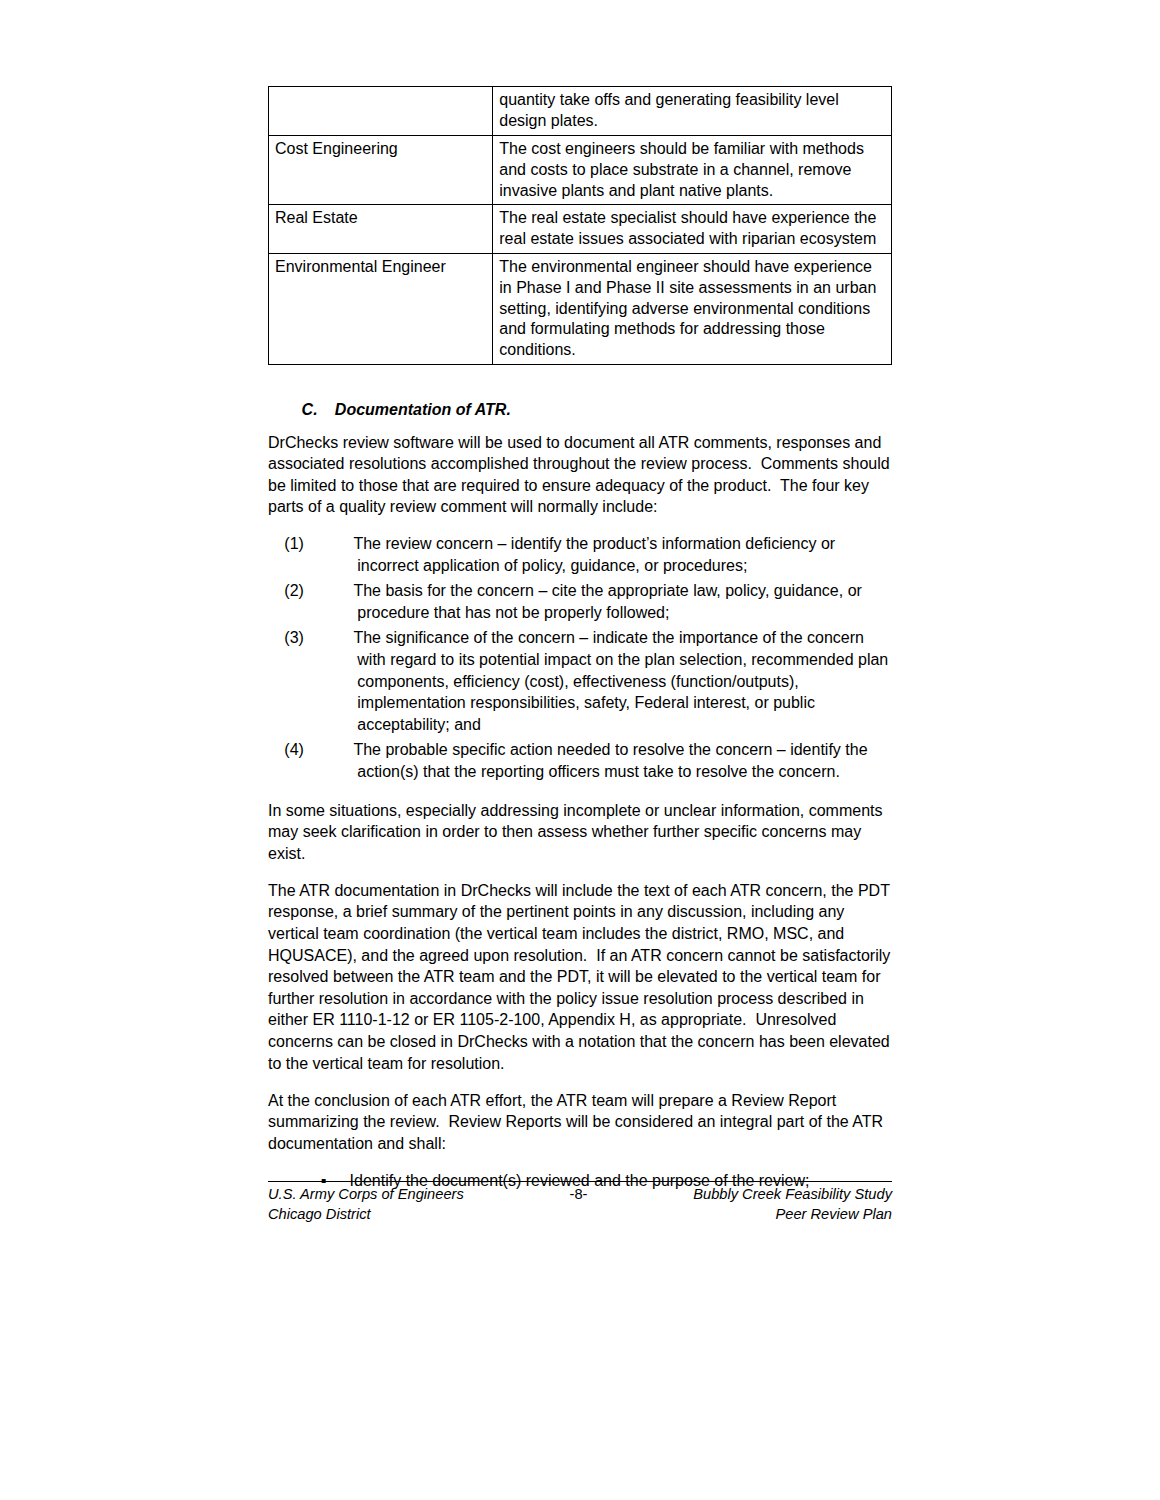| | quantity take offs and generating feasibility level design plates. |
| Cost Engineering | The cost engineers should be familiar with methods and costs to place substrate in a channel, remove invasive plants and plant native plants. |
| Real Estate | The real estate specialist should have experience the real estate issues associated with riparian ecosystem |
| Environmental Engineer | The environmental engineer should have experience in Phase I and Phase II site assessments in an urban setting, identifying adverse environmental conditions and formulating methods for addressing those conditions. |
C. Documentation of ATR.
DrChecks review software will be used to document all ATR comments, responses and associated resolutions accomplished throughout the review process. Comments should be limited to those that are required to ensure adequacy of the product. The four key parts of a quality review comment will normally include:
(1) The review concern – identify the product’s information deficiency or incorrect application of policy, guidance, or procedures;
(2) The basis for the concern – cite the appropriate law, policy, guidance, or procedure that has not be properly followed;
(3) The significance of the concern – indicate the importance of the concern with regard to its potential impact on the plan selection, recommended plan components, efficiency (cost), effectiveness (function/outputs), implementation responsibilities, safety, Federal interest, or public acceptability; and
(4) The probable specific action needed to resolve the concern – identify the action(s) that the reporting officers must take to resolve the concern.
In some situations, especially addressing incomplete or unclear information, comments may seek clarification in order to then assess whether further specific concerns may exist.
The ATR documentation in DrChecks will include the text of each ATR concern, the PDT response, a brief summary of the pertinent points in any discussion, including any vertical team coordination (the vertical team includes the district, RMO, MSC, and HQUSACE), and the agreed upon resolution. If an ATR concern cannot be satisfactorily resolved between the ATR team and the PDT, it will be elevated to the vertical team for further resolution in accordance with the policy issue resolution process described in either ER 1110-1-12 or ER 1105-2-100, Appendix H, as appropriate. Unresolved concerns can be closed in DrChecks with a notation that the concern has been elevated to the vertical team for resolution.
At the conclusion of each ATR effort, the ATR team will prepare a Review Report summarizing the review. Review Reports will be considered an integral part of the ATR documentation and shall:
Identify the document(s) reviewed and the purpose of the review;
U.S. Army Corps of Engineers Chicago District
-8-
Bubbly Creek Feasibility Study Peer Review Plan